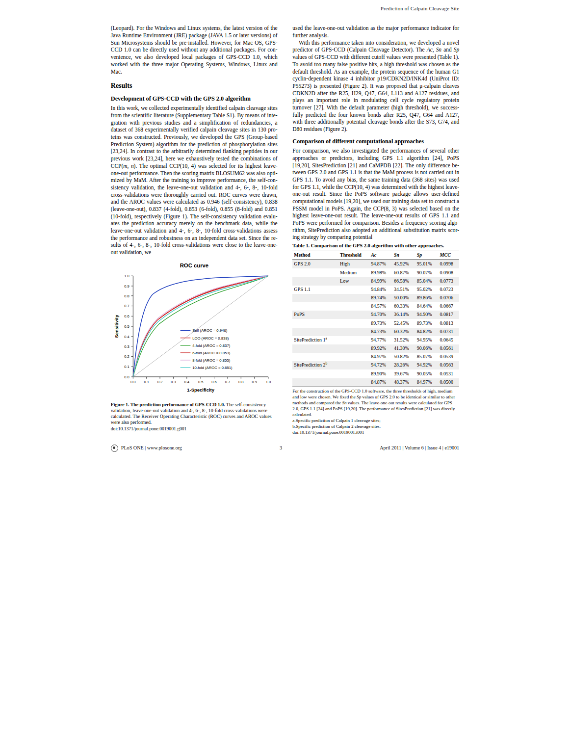Prediction of Calpain Cleavage Site
(Leopard). For the Windows and Linux systems, the latest version of the Java Runtime Environment (JRE) package (JAVA 1.5 or later versions) of Sun Microsystems should be pre-installed. However, for Mac OS, GPS-CCD 1.0 can be directly used without any additional packages. For convenience, we also developed local packages of GPS-CCD 1.0, which worked with the three major Operating Systems, Windows, Linux and Mac.
Results
Development of GPS-CCD with the GPS 2.0 algorithm
In this work, we collected experimentally identified calpain cleavage sites from the scientific literature (Supplementary Table S1). By means of integration with previous studies and a simplification of redundancies, a dataset of 368 experimentally verified calpain cleavage sites in 130 proteins was constructed. Previously, we developed the GPS (Group-based Prediction System) algorithm for the prediction of phosphorylation sites [23,24]. In contrast to the arbitrarily determined flanking peptides in our previous work [23,24], here we exhaustively tested the combinations of CCP(m, n). The optimal CCP(10, 4) was selected for its highest leave-one-out performance. Then the scoring matrix BLOSUM62 was also optimized by MaM. After the training to improve performance, the self-consistency validation, the leave-one-out validation and 4-, 6-, 8-, 10-fold cross-validations were thoroughly carried out. ROC curves were drawn, and the AROC values were calculated as 0.946 (self-consistency), 0.838 (leave-one-out), 0.837 (4-fold), 0.853 (6-fold), 0.855 (8-fold) and 0.851 (10-fold), respectively (Figure 1). The self-consistency validation evaluates the prediction accuracy merely on the benchmark data, while the leave-one-out validation and 4-, 6-, 8-, 10-fold cross-validations assess the performance and robustness on an independent data set. Since the results of 4-, 6-, 8-, 10-fold cross-validations were close to the leave-one-out validation, we
ROC curve 0.0 0.1 0.2 0.3 0.4 0.5 0.6 0.7 0.8 0.9 1.0 1-Specificity 0.0 0.1 0.2 0.3 0.4 0.5 0.6 0.7 0.8 0.9 1.0 Sensitivity Self (AROC = 0.946) LOO (AROC = 0.838) 4-fold (AROC = 0.837) 6-fold (AROC = 0.853) 8-fold (AROC = 0.855) 10-fold (AROC = 0.851)
Figure 1. The prediction performance of GPS-CCD 1.0. The self-consistency validation, leave-one-out validation and 4-, 6-, 8-, 10-fold cross-validations were calculated. The Receiver Operating Characteristic (ROC) curves and AROC values were also performed.
doi:10.1371/journal.pone.0019001.g001
used the leave-one-out validation as the major performance indicator for further analysis.
With this performance taken into consideration, we developed a novel predictor of GPS-CCD (Calpain Cleavage Detector). The Ac, Sn and Sp values of GPS-CCD with different cutoff values were presented (Table 1). To avoid too many false positive hits, a high threshold was chosen as the default threshold. As an example, the protein sequence of the human G1 cyclin-dependent kinase 4 inhibitor p19/CDKN2D/INK4d (UniProt ID: P55273) is presented (Figure 2). It was proposed that μ-calpain cleaves CDKN2D after the R25, H29, Q47, G64, L113 and A127 residues, and plays an important role in modulating cell cycle regulatory protein turnover [27]. With the default parameter (high threshold), we successfully predicted the four known bonds after R25, Q47, G64 and A127, with three additionally potential cleavage bonds after the S73, G74, and D80 residues (Figure 2).
Comparison of different computational approaches
For comparison, we also investigated the performances of several other approaches or predictors, including GPS 1.1 algorithm [24], PoPS [19,20], SitesPrediction [21] and CaMPDB [22]. The only difference between GPS 2.0 and GPS 1.1 is that the MaM process is not carried out in GPS 1.1. To avoid any bias, the same training data (368 sites) was used for GPS 1.1, while the CCP(10, 4) was determined with the highest leave-one-out result. Since the PoPS software package allows user-defined computational models [19,20], we used our training data set to construct a PSSM model in PoPS. Again, the CCP(8, 3) was selected based on the highest leave-one-out result. The leave-one-out results of GPS 1.1 and PoPS were performed for comparison. Besides a frequency scoring algorithm, SitePrediction also adopted an additional substitution matrix scoring strategy by comparing potential
Table 1. Comparison of the GPS 2.0 algorithm with other approaches.
| Method | Threshold | Ac | Sn | Sp | MCC |
| --- | --- | --- | --- | --- | --- |
| GPS 2.0 | High | 94.87% | 45.92% | 95.01% | 0.0998 |
| | Medium | 89.98% | 60.87% | 90.07% | 0.0908 |
| | Low | 84.99% | 66.58% | 85.04% | 0.0773 |
| GPS 1.1 | | 94.84% | 34.51% | 95.02% | 0.0723 |
| | | 89.74% | 50.00% | 89.86% | 0.0706 |
| | | 84.57% | 60.33% | 84.64% | 0.0667 |
| PoPS | | 94.70% | 36.14% | 94.90% | 0.0817 |
| | | 89.73% | 52.45% | 89.73% | 0.0813 |
| | | 84.73% | 60.32% | 84.82% | 0.0731 |
| SitePrediction 1 a | | 94.77% | 31.52% | 94.95% | 0.0645 |
| | | 89.92% | 41.30% | 90.06% | 0.0561 |
| | | 84.97% | 50.82% | 85.07% | 0.0539 |
| SitePrediction 2 b | | 94.72% | 28.26% | 94.92% | 0.0563 |
| | | 89.90% | 39.67% | 90.05% | 0.0531 |
| | | 84.87% | 48.37% | 84.97% | 0.0500 |
For the construction of the GPS-CCD 1.0 software, the three thresholds of high, medium and low were chosen. We fixed the Sp values of GPS 2.0 to be identical or similar to other methods and compared the Sn values. The leave-one-out results were calculated for GPS 2.0, GPS 1.1 [24] and PoPS [19,20]. The performance of SitesPrediction [21] was directly calculated.
a.Specific prediction of Calpain 1 cleavage sites;
b.Specific prediction of Calpain 2 cleavage sites.
doi:10.1371/journal.pone.0019001.t001
PLoS ONE | www.plosone.org
3
April 2011 | Volume 6 | Issue 4 | e19001